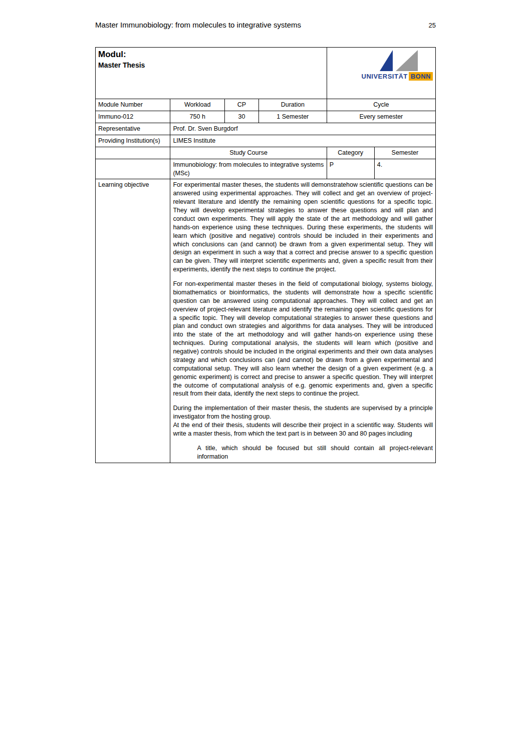Master Immunobiology: from molecules to integrative systems
25
| Modul: Master Thesis | UNIVERSITÄT BONN |
| Module Number | Workload | CP | Duration | Cycle |
| Immuno-012 | 750 h | 30 | 1 Semester | Every semester |
| Representative | Prof. Dr. Sven Burgdorf |
| Providing Institution(s) | LIMES Institute |
| | Study Course | Category | Semester |
| | Immunobiology: from molecules to integrative systems (MSc) | P | 4. |
| Learning objective | For experimental master theses, the students will demonstratehow scientific questions can be answered using experimental approaches. They will collect and get an overview of project-relevant literature and identify the remaining open scientific questions for a specific topic. They will develop experimental strategies to answer these questions and will plan and conduct own experiments. They will apply the state of the art methodology and will gather hands-on experience using these techniques. During these experiments, the students will learn which (positive and negative) controls should be included in their experiments and which conclusions can (and cannot) be drawn from a given experimental setup. They will design an experiment in such a way that a correct and precise answer to a specific question can be given. They will interpret scientific experiments and, given a specific result from their experiments, identify the next steps to continue the project. For non-experimental master theses in the field of computational biology, systems biology, biomathematics or bioinformatics, the students will demonstrate how a specific scientific question can be answered using computational approaches. They will collect and get an overview of project-relevant literature and identify the remaining open scientific questions for a specific topic. They will develop computational strategies to answer these questions and plan and conduct own strategies and algorithms for data analyses. They will be introduced into the state of the art methodology and will gather hands-on experience using these techniques. During computational analysis, the students will learn which (positive and negative) controls should be included in the original experiments and their own data analyses strategy and which conclusions can (and cannot) be drawn from a given experimental and computational setup. They will also learn whether the design of a given experiment (e.g. a genomic experiment) is correct and precise to answer a specific question. They will interpret the outcome of computational analysis of e.g. genomic experiments and, given a specific result from their data, identify the next steps to continue the project. During the implementation of their master thesis, the students are supervised by a principle investigator from the hosting group. At the end of their thesis, students will describe their project in a scientific way. Students will write a master thesis, from which the text part is in between 30 and 80 pages including A title, which should be focused but still should contain all project-relevant information |